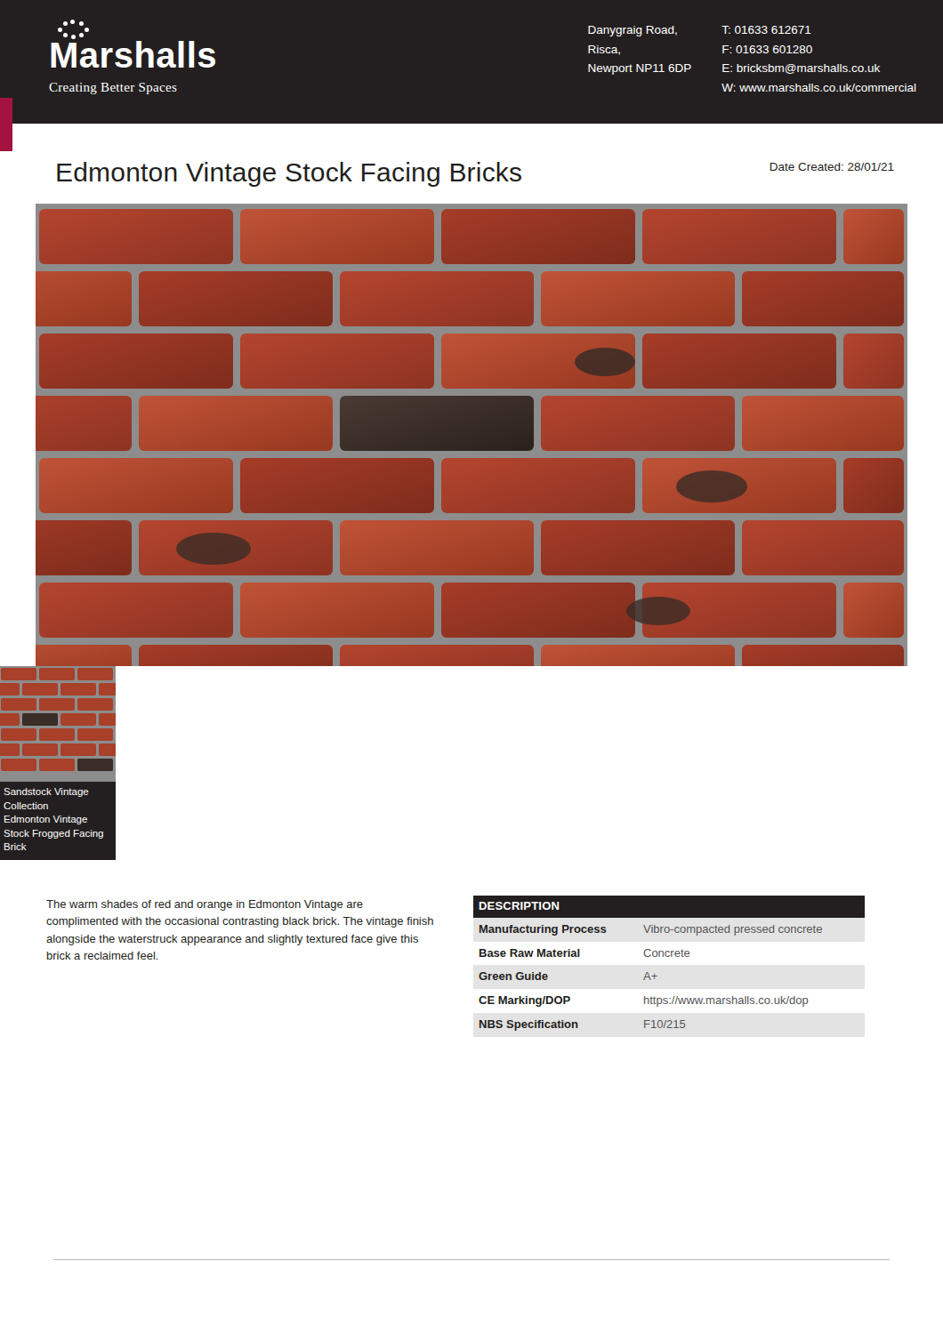Marshalls
Creating Better Spaces
Danygraig Road,
Risca,
Newport NP11 6DP
T: 01633 612671
F: 01633 601280
E: bricksbm@marshalls.co.uk
W: www.marshalls.co.uk/commercial
Edmonton Vintage Stock Facing Bricks
Date Created: 28/01/21
Sandstock Vintage Collection
Edmonton Vintage Stock Frogged Facing Brick
The warm shades of red and orange in Edmonton Vintage are complimented with the occasional contrasting black brick. The vintage finish alongside the waterstruck appearance and slightly textured face give this brick a reclaimed feel.
DESCRIPTION
| Manufacturing Process | Vibro-compacted pressed concrete |
| Base Raw Material | Concrete |
| Green Guide | A+ |
| CE Marking/DOP | https://www.marshalls.co.uk/dop |
| NBS Specification | F10/215 |